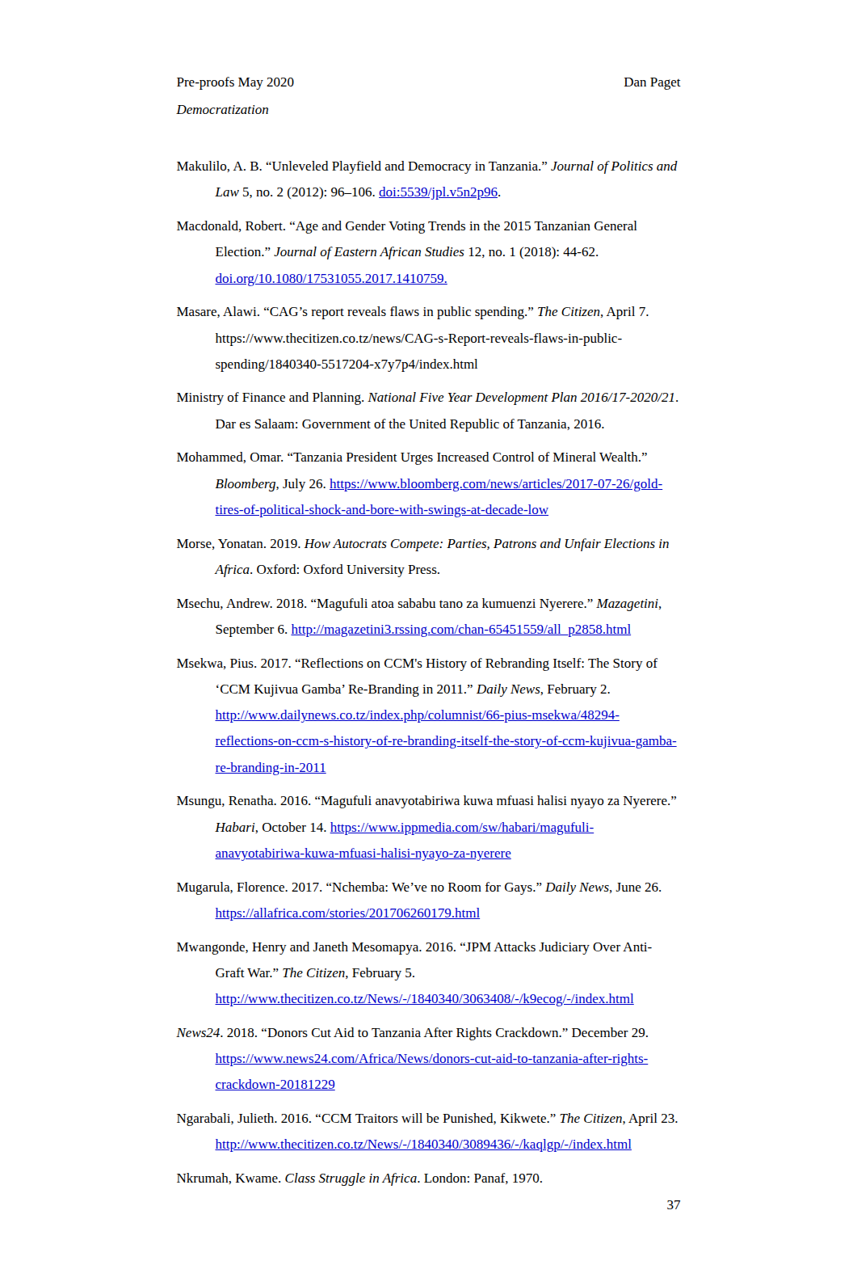Pre-proofs May 2020 Democratization
Dan Paget
Makulilo, A. B. “Unleveled Playfield and Democracy in Tanzania.” Journal of Politics and Law 5, no. 2 (2012): 96–106. doi:5539/jpl.v5n2p96.
Macdonald, Robert. “Age and Gender Voting Trends in the 2015 Tanzanian General Election.” Journal of Eastern African Studies 12, no. 1 (2018): 44-62. doi.org/10.1080/17531055.2017.1410759.
Masare, Alawi. “CAG’s report reveals flaws in public spending.” The Citizen, April 7. https://www.thecitizen.co.tz/news/CAG-s-Report-reveals-flaws-in-public-spending/1840340-5517204-x7y7p4/index.html
Ministry of Finance and Planning. National Five Year Development Plan 2016/17-2020/21. Dar es Salaam: Government of the United Republic of Tanzania, 2016.
Mohammed, Omar. “Tanzania President Urges Increased Control of Mineral Wealth.” Bloomberg, July 26. https://www.bloomberg.com/news/articles/2017-07-26/gold-tires-of-political-shock-and-bore-with-swings-at-decade-low
Morse, Yonatan. 2019. How Autocrats Compete: Parties, Patrons and Unfair Elections in Africa. Oxford: Oxford University Press.
Msechu, Andrew. 2018. “Magufuli atoa sababu tano za kumuenzi Nyerere.” Mazagetini, September 6. http://magazetini3.rssing.com/chan-65451559/all_p2858.html
Msekwa, Pius. 2017. “Reflections on CCM's History of Rebranding Itself: The Story of ‘CCM Kujivua Gamba’ Re-Branding in 2011.” Daily News, February 2. http://www.dailynews.co.tz/index.php/columnist/66-pius-msekwa/48294-reflections-on-ccm-s-history-of-re-branding-itself-the-story-of-ccm-kujivua-gamba-re-branding-in-2011
Msungu, Renatha. 2016. “Magufuli anavyotabiriwa kuwa mfuasi halisi nyayo za Nyerere.” Habari, October 14. https://www.ippmedia.com/sw/habari/magufuli-anavyotabiriwa-kuwa-mfuasi-halisi-nyayo-za-nyerere
Mugarula, Florence. 2017. “Nchemba: We’ve no Room for Gays.” Daily News, June 26. https://allafrica.com/stories/201706260179.html
Mwangonde, Henry and Janeth Mesomapya. 2016. “JPM Attacks Judiciary Over Anti-Graft War.” The Citizen, February 5. http://www.thecitizen.co.tz/News/-/1840340/3063408/-/k9ecog/-/index.html
News24. 2018. “Donors Cut Aid to Tanzania After Rights Crackdown.” December 29. https://www.news24.com/Africa/News/donors-cut-aid-to-tanzania-after-rights-crackdown-20181229
Ngarabali, Julieth. 2016. “CCM Traitors will be Punished, Kikwete.” The Citizen, April 23. http://www.thecitizen.co.tz/News/-/1840340/3089436/-/kaqlgp/-/index.html
Nkrumah, Kwame. Class Struggle in Africa. London: Panaf, 1970.
37